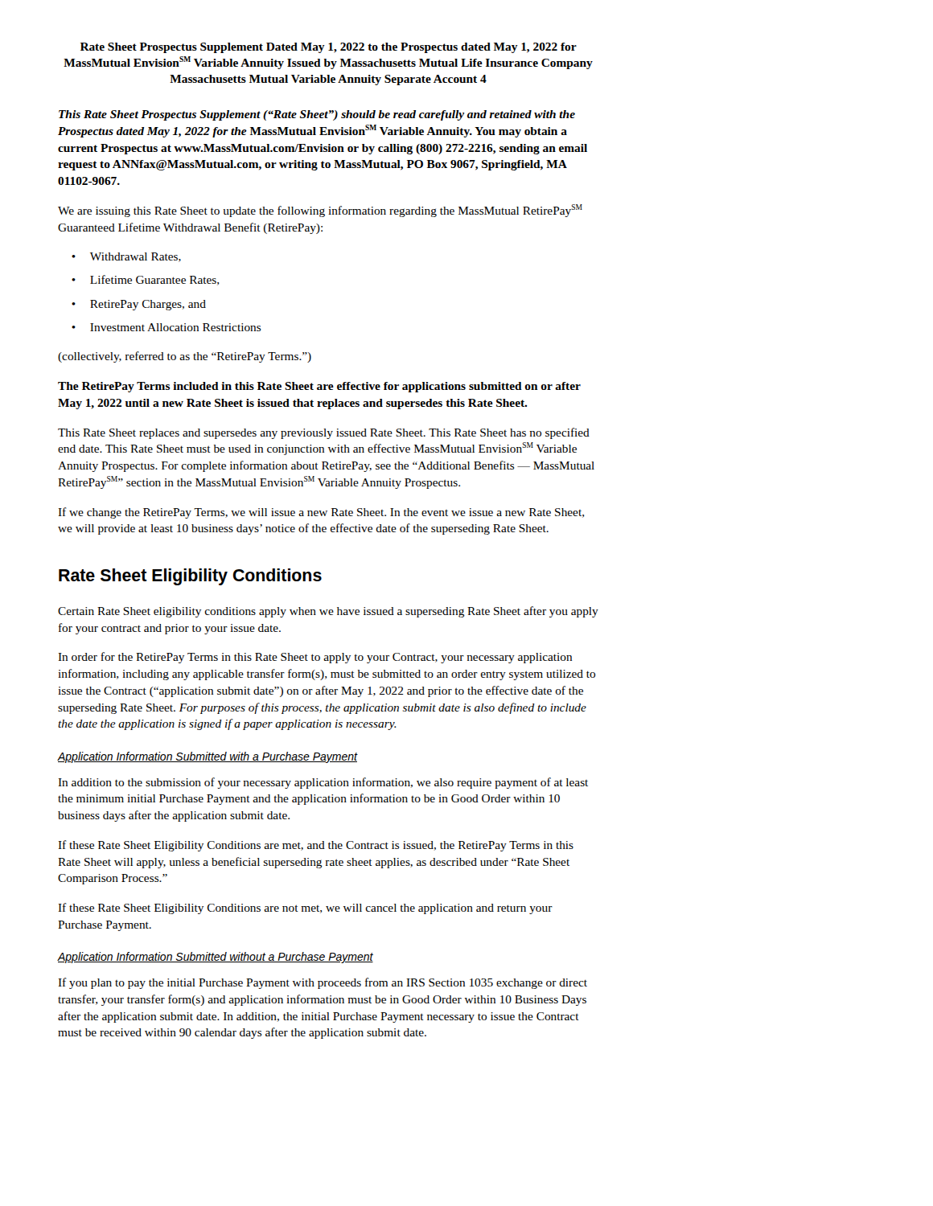Rate Sheet Prospectus Supplement Dated May 1, 2022 to the Prospectus dated May 1, 2022 for
MassMutual EnvisionSM Variable Annuity Issued by Massachusetts Mutual Life Insurance Company
Massachusetts Mutual Variable Annuity Separate Account 4
This Rate Sheet Prospectus Supplement (“Rate Sheet”) should be read carefully and retained with the Prospectus dated May 1, 2022 for the MassMutual EnvisionSM Variable Annuity. You may obtain a current Prospectus at www.MassMutual.com/Envision or by calling (800) 272-2216, sending an email request to ANNfax@MassMutual.com, or writing to MassMutual, PO Box 9067, Springfield, MA 01102-9067.
We are issuing this Rate Sheet to update the following information regarding the MassMutual RetirePaySM Guaranteed Lifetime Withdrawal Benefit (RetirePay):
Withdrawal Rates,
Lifetime Guarantee Rates,
RetirePay Charges, and
Investment Allocation Restrictions
(collectively, referred to as the “RetirePay Terms.”)
The RetirePay Terms included in this Rate Sheet are effective for applications submitted on or after May 1, 2022 until a new Rate Sheet is issued that replaces and supersedes this Rate Sheet.
This Rate Sheet replaces and supersedes any previously issued Rate Sheet. This Rate Sheet has no specified end date. This Rate Sheet must be used in conjunction with an effective MassMutual EnvisionSM Variable Annuity Prospectus. For complete information about RetirePay, see the “Additional Benefits — MassMutual RetirePaySM” section in the MassMutual EnvisionSM Variable Annuity Prospectus.
If we change the RetirePay Terms, we will issue a new Rate Sheet. In the event we issue a new Rate Sheet, we will provide at least 10 business days’ notice of the effective date of the superseding Rate Sheet.
Rate Sheet Eligibility Conditions
Certain Rate Sheet eligibility conditions apply when we have issued a superseding Rate Sheet after you apply for your contract and prior to your issue date.
In order for the RetirePay Terms in this Rate Sheet to apply to your Contract, your necessary application information, including any applicable transfer form(s), must be submitted to an order entry system utilized to issue the Contract (“application submit date”) on or after May 1, 2022 and prior to the effective date of the superseding Rate Sheet. For purposes of this process, the application submit date is also defined to include the date the application is signed if a paper application is necessary.
Application Information Submitted with a Purchase Payment
In addition to the submission of your necessary application information, we also require payment of at least the minimum initial Purchase Payment and the application information to be in Good Order within 10 business days after the application submit date.
If these Rate Sheet Eligibility Conditions are met, and the Contract is issued, the RetirePay Terms in this Rate Sheet will apply, unless a beneficial superseding rate sheet applies, as described under “Rate Sheet Comparison Process.”
If these Rate Sheet Eligibility Conditions are not met, we will cancel the application and return your Purchase Payment.
Application Information Submitted without a Purchase Payment
If you plan to pay the initial Purchase Payment with proceeds from an IRS Section 1035 exchange or direct transfer, your transfer form(s) and application information must be in Good Order within 10 Business Days after the application submit date. In addition, the initial Purchase Payment necessary to issue the Contract must be received within 90 calendar days after the application submit date.